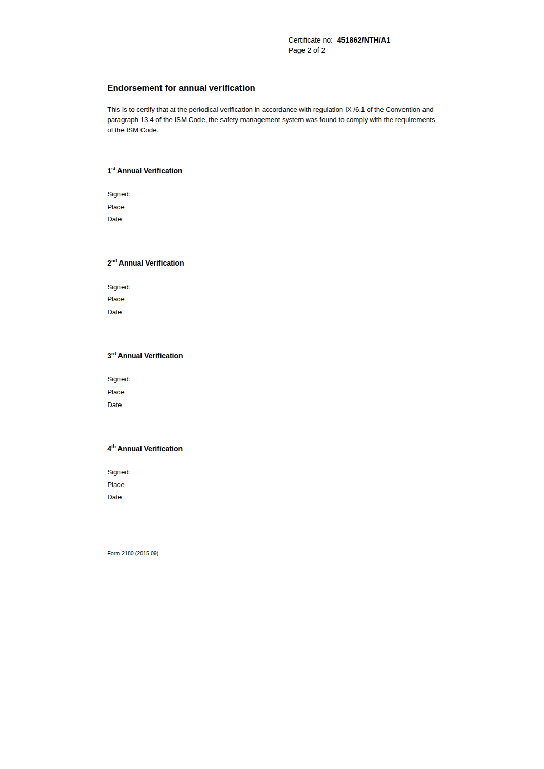Certificate no: 451862/NTH/A1
Page 2 of 2
Endorsement for annual verification
This is to certify that at the periodical verification in accordance with regulation IX /6.1 of the Convention and paragraph 13.4 of the ISM Code, the safety management system was found to comply with the requirements of the ISM Code.
1st Annual Verification
Signed:
Place
Date
2nd Annual Verification
Signed:
Place
Date
3rd Annual Verification
Signed:
Place
Date
4th Annual Verification
Signed:
Place
Date
Form 2180 (2015.09)